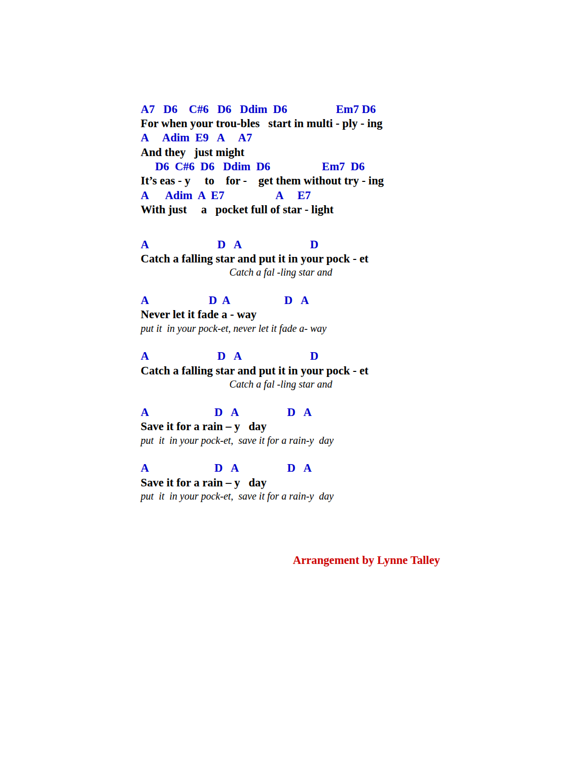A7 D6 C#6 D6 Ddim D6 Em7 D6
For when your trou-bles start in multi - ply - ing
A Adim E9 A A7
And they just might
D6 C#6 D6 Ddim D6 Em7 D6
It’s eas - y to for - get them without try - ing
A Adim A E7 A E7
With just a pocket full of star - light
A D A D
Catch a falling star and put it in your pock - et
Catch a fal -ling star and
A D A D A
Never let it fade a - way
put it in your pock-et, never let it fade a- way
A D A D
Catch a falling star and put it in your pock - et
Catch a fal -ling star and
A D A D A
Save it for a rain – y day
put it in your pock-et, save it for a rain-y day
A D A D A
Save it for a rain – y day
put it in your pock-et, save it for a rain-y day
Arrangement by Lynne Talley